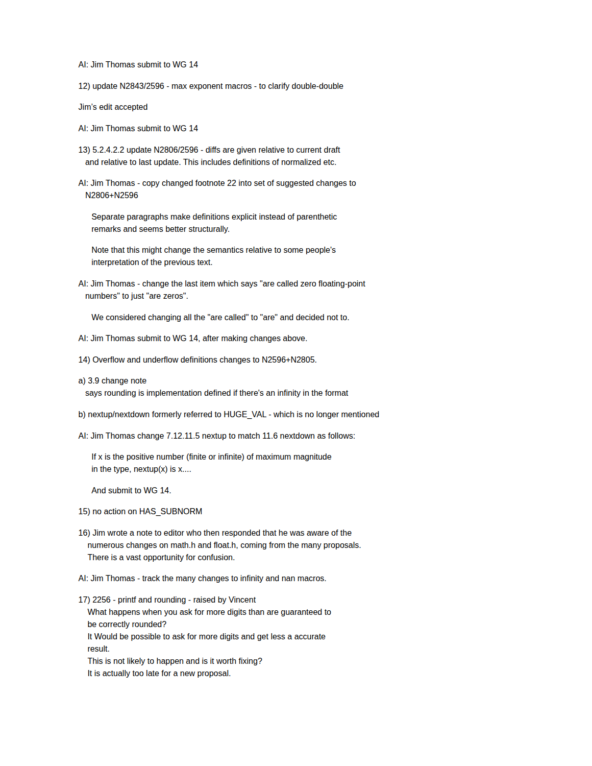AI: Jim Thomas submit to WG 14
12) update N2843/2596 - max exponent macros - to clarify double-double
Jim’s edit accepted
AI: Jim Thomas submit to WG 14
13) 5.2.4.2.2 update N2806/2596 - diffs are given relative to current draft and relative to last update. This includes definitions of normalized etc.
AI: Jim Thomas - copy changed footnote 22 into set of suggested changes to N2806+N2596
Separate paragraphs make definitions explicit instead of parenthetic remarks and seems better structurally.
Note that this might change the semantics relative to some people's interpretation of the previous text.
AI: Jim Thomas - change the last item which says "are called zero floating-point numbers" to just "are zeros".
We considered changing all the "are called" to "are" and decided not to.
AI: Jim Thomas submit to WG 14, after making changes above.
14) Overflow and underflow definitions changes to N2596+N2805.
a) 3.9 change note says rounding is implementation defined if there's an infinity in the format
b) nextup/nextdown formerly referred to HUGE_VAL - which is no longer mentioned
AI: Jim Thomas change 7.12.11.5 nextup to match 11.6 nextdown as follows:
If x is the positive number (finite or infinite) of maximum magnitude in the type, nextup(x) is x....
And submit to WG 14.
15) no action on HAS_SUBNORM
16) Jim wrote a note to editor who then responded that he was aware of the numerous changes on math.h and float.h, coming from the many proposals. There is a vast opportunity for confusion.
AI: Jim Thomas - track the many changes to infinity and nan macros.
17) 2256 - printf and rounding - raised by Vincent What happens when you ask for more digits than are guaranteed to be correctly rounded? It Would be possible to ask for more digits and get less a accurate result. This is not likely to happen and is it worth fixing? It is actually too late for a new proposal.